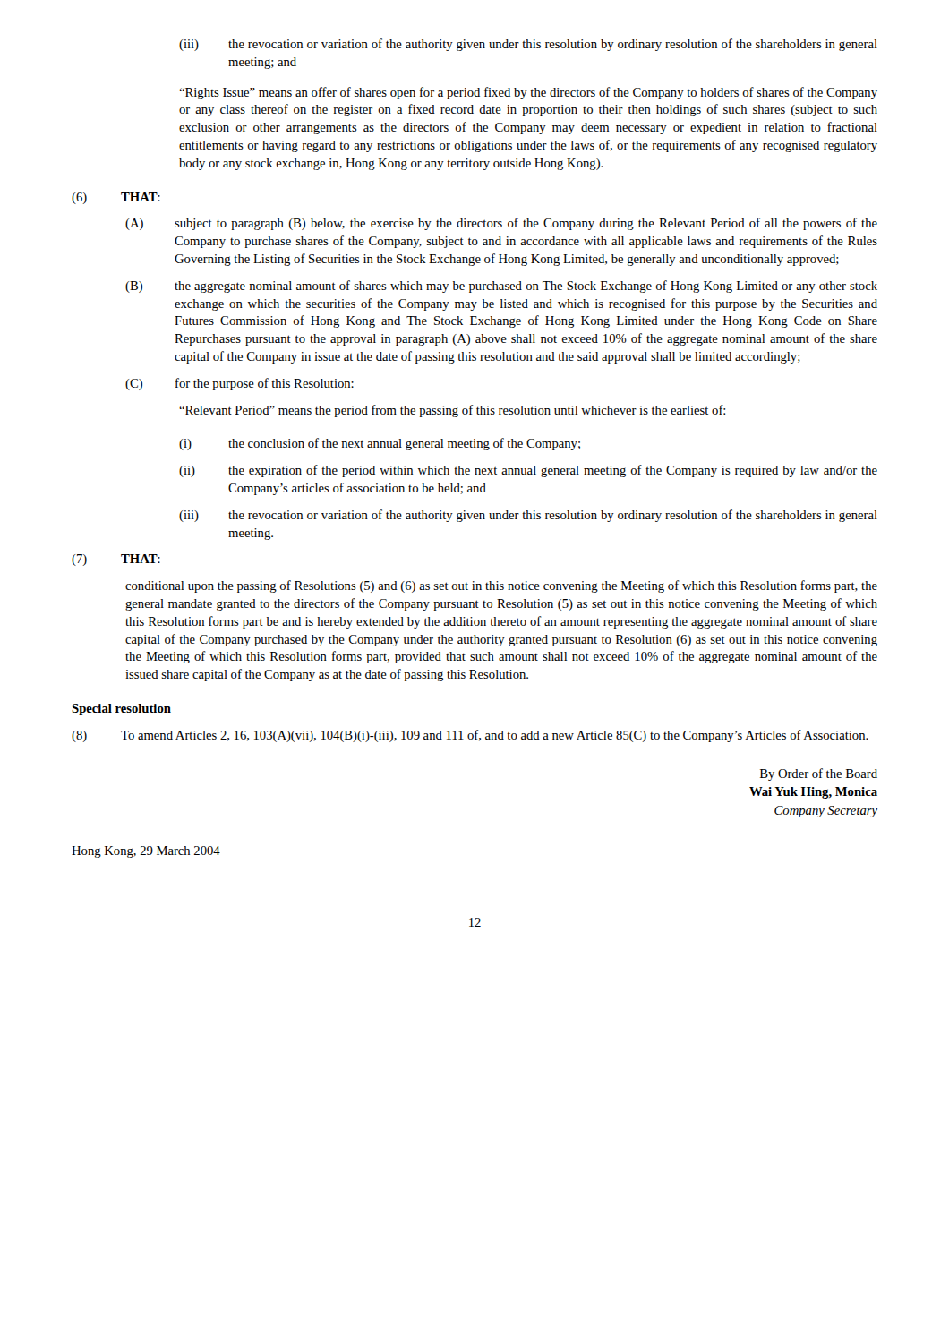(iii)
the revocation or variation of the authority given under this resolution by ordinary resolution of the shareholders in general meeting; and
“Rights Issue” means an offer of shares open for a period fixed by the directors of the Company to holders of shares of the Company or any class thereof on the register on a fixed record date in proportion to their then holdings of such shares (subject to such exclusion or other arrangements as the directors of the Company may deem necessary or expedient in relation to fractional entitlements or having regard to any restrictions or obligations under the laws of, or the requirements of any recognised regulatory body or any stock exchange in, Hong Kong or any territory outside Hong Kong).
(6)
THAT:
(A)
subject to paragraph (B) below, the exercise by the directors of the Company during the Relevant Period of all the powers of the Company to purchase shares of the Company, subject to and in accordance with all applicable laws and requirements of the Rules Governing the Listing of Securities in the Stock Exchange of Hong Kong Limited, be generally and unconditionally approved;
(B)
the aggregate nominal amount of shares which may be purchased on The Stock Exchange of Hong Kong Limited or any other stock exchange on which the securities of the Company may be listed and which is recognised for this purpose by the Securities and Futures Commission of Hong Kong and The Stock Exchange of Hong Kong Limited under the Hong Kong Code on Share Repurchases pursuant to the approval in paragraph (A) above shall not exceed 10% of the aggregate nominal amount of the share capital of the Company in issue at the date of passing this resolution and the said approval shall be limited accordingly;
(C)
for the purpose of this Resolution:
“Relevant Period” means the period from the passing of this resolution until whichever is the earliest of:
(i)
the conclusion of the next annual general meeting of the Company;
(ii)
the expiration of the period within which the next annual general meeting of the Company is required by law and/or the Company’s articles of association to be held; and
(iii)
the revocation or variation of the authority given under this resolution by ordinary resolution of the shareholders in general meeting.
(7)
THAT:
conditional upon the passing of Resolutions (5) and (6) as set out in this notice convening the Meeting of which this Resolution forms part, the general mandate granted to the directors of the Company pursuant to Resolution (5) as set out in this notice convening the Meeting of which this Resolution forms part be and is hereby extended by the addition thereto of an amount representing the aggregate nominal amount of share capital of the Company purchased by the Company under the authority granted pursuant to Resolution (6) as set out in this notice convening the Meeting of which this Resolution forms part, provided that such amount shall not exceed 10% of the aggregate nominal amount of the issued share capital of the Company as at the date of passing this Resolution.
Special resolution
(8)
To amend Articles 2, 16, 103(A)(vii), 104(B)(i)-(iii), 109 and 111 of, and to add a new Article 85(C) to the Company’s Articles of Association.
By Order of the Board
Wai Yuk Hing, Monica
Company Secretary
Hong Kong, 29 March 2004
12